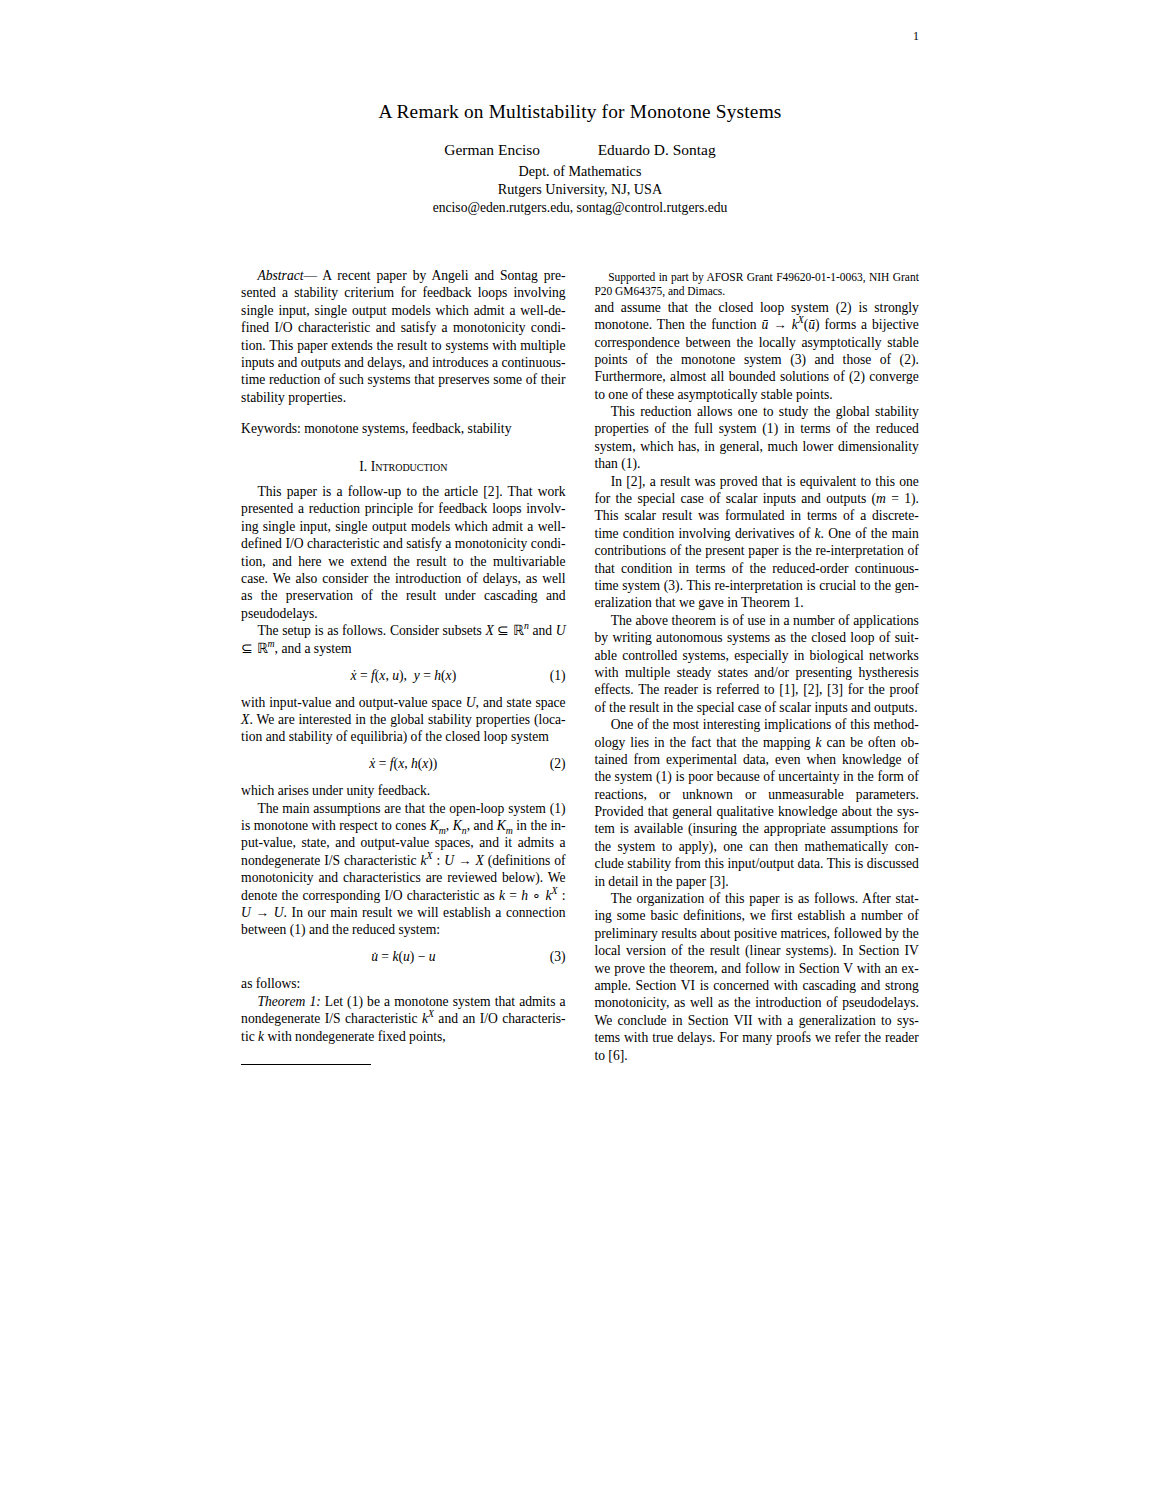1
A Remark on Multistability for Monotone Systems
German Enciso Eduardo D. Sontag
Dept. of Mathematics
Rutgers University, NJ, USA
enciso@eden.rutgers.edu, sontag@control.rutgers.edu
Abstract— A recent paper by Angeli and Sontag presented a stability criterium for feedback loops involving single input, single output models which admit a well-defined I/O characteristic and satisfy a monotonicity condition. This paper extends the result to systems with multiple inputs and outputs and delays, and introduces a continuous-time reduction of such systems that preserves some of their stability properties.
Keywords: monotone systems, feedback, stability
I. Introduction
This paper is a follow-up to the article [2]. That work presented a reduction principle for feedback loops involving single input, single output models which admit a well-defined I/O characteristic and satisfy a monotonicity condition, and here we extend the result to the multivariable case. We also consider the introduction of delays, as well as the preservation of the result under cascading and pseudodelays.
The setup is as follows. Consider subsets X ⊆ ℝn and U ⊆ ℝm, and a system
ẋ = f(x, u), y = h(x)(1)
with input-value and output-value space U, and state space X. We are interested in the global stability properties (location and stability of equilibria) of the closed loop system
ẋ = f(x, h(x))(2)
which arises under unity feedback.
The main assumptions are that the open-loop system (1) is monotone with respect to cones Km, Kn, and Km in the input-value, state, and output-value spaces, and it admits a nondegenerate I/S characteristic kX : U → X (definitions of monotonicity and characteristics are reviewed below). We denote the corresponding I/O characteristic as k = h ∘ kX : U → U. In our main result we will establish a connection between (1) and the reduced system:
u̇ = k(u) − u(3)
as follows:
Theorem 1: Let (1) be a monotone system that admits a nondegenerate I/S characteristic kX and an I/O characteristic k with nondegenerate fixed points,
Supported in part by AFOSR Grant F49620-01-1-0063, NIH Grant P20 GM64375, and Dimacs.
and assume that the closed loop system (2) is strongly monotone. Then the function ū → kX(ū) forms a bijective correspondence between the locally asymptotically stable points of the monotone system (3) and those of (2). Furthermore, almost all bounded solutions of (2) converge to one of these asymptotically stable points.
This reduction allows one to study the global stability properties of the full system (1) in terms of the reduced system, which has, in general, much lower dimensionality than (1).
In [2], a result was proved that is equivalent to this one for the special case of scalar inputs and outputs (m = 1). This scalar result was formulated in terms of a discrete-time condition involving derivatives of k. One of the main contributions of the present paper is the re-interpretation of that condition in terms of the reduced-order continuous-time system (3). This re-interpretation is crucial to the generalization that we gave in Theorem 1.
The above theorem is of use in a number of applications by writing autonomous systems as the closed loop of suitable controlled systems, especially in biological networks with multiple steady states and/or presenting hystheresis effects. The reader is referred to [1], [2], [3] for the proof of the result in the special case of scalar inputs and outputs.
One of the most interesting implications of this methodology lies in the fact that the mapping k can be often obtained from experimental data, even when knowledge of the system (1) is poor because of uncertainty in the form of reactions, or unknown or unmeasurable parameters. Provided that general qualitative knowledge about the system is available (insuring the appropriate assumptions for the system to apply), one can then mathematically conclude stability from this input/output data. This is discussed in detail in the paper [3].
The organization of this paper is as follows. After stating some basic definitions, we first establish a number of preliminary results about positive matrices, followed by the local version of the result (linear systems). In Section IV we prove the theorem, and follow in Section V with an example. Section VI is concerned with cascading and strong monotonicity, as well as the introduction of pseudodelays. We conclude in Section VII with a generalization to systems with true delays. For many proofs we refer the reader to [6].